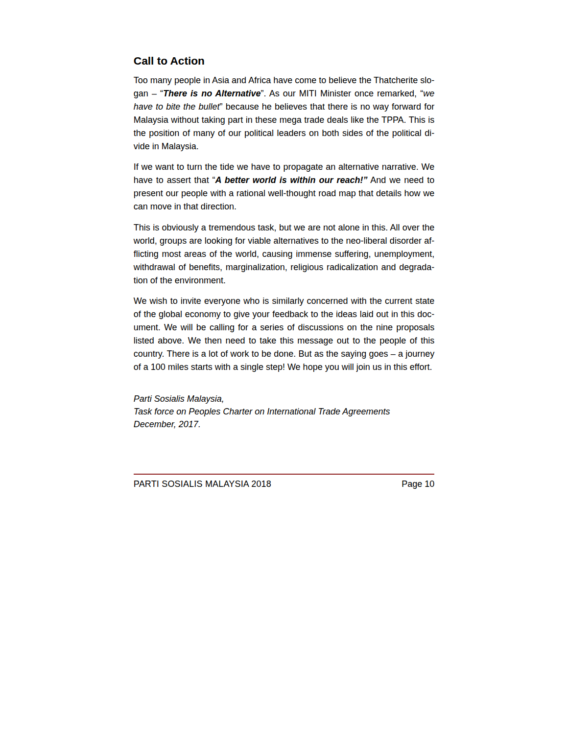Call to Action
Too many people in Asia and Africa have come to believe the Thatcherite slogan – “There is no Alternative”. As our MITI Minister once remarked, “we have to bite the bullet” because he believes that there is no way forward for Malaysia without taking part in these mega trade deals like the TPPA. This is the position of many of our political leaders on both sides of the political divide in Malaysia.
If we want to turn the tide we have to propagate an alternative narrative. We have to assert that “A better world is within our reach!” And we need to present our people with a rational well-thought road map that details how we can move in that direction.
This is obviously a tremendous task, but we are not alone in this. All over the world, groups are looking for viable alternatives to the neo-liberal disorder afflicting most areas of the world, causing immense suffering, unemployment, withdrawal of benefits, marginalization, religious radicalization and degradation of the environment.
We wish to invite everyone who is similarly concerned with the current state of the global economy to give your feedback to the ideas laid out in this document. We will be calling for a series of discussions on the nine proposals listed above. We then need to take this message out to the people of this country. There is a lot of work to be done. But as the saying goes – a journey of a 100 miles starts with a single step! We hope you will join us in this effort.
Parti Sosialis Malaysia,
Task force on Peoples Charter on International Trade Agreements
December, 2017.
PARTI SOSIALIS MALAYSIA 2018 Page 10